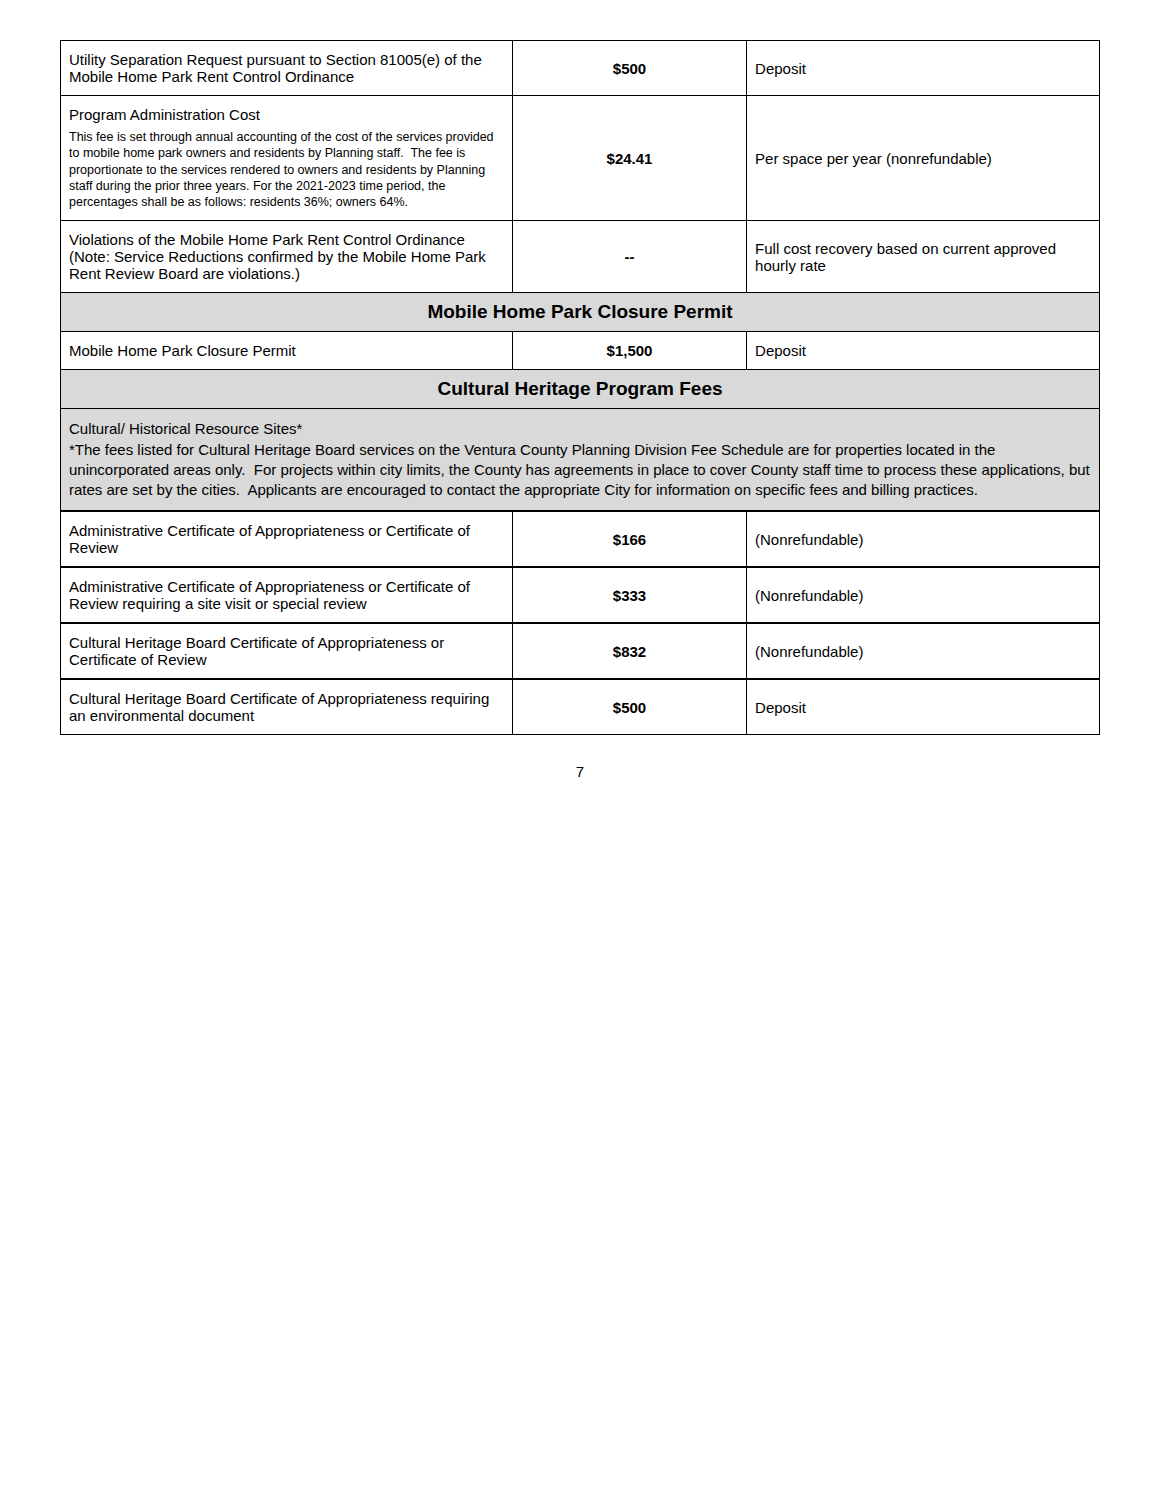| Utility Separation Request pursuant to Section 81005(e) of the Mobile Home Park Rent Control Ordinance | $500 | Deposit |
| Program Administration Cost This fee is set through annual accounting of the cost of the services provided to mobile home park owners and residents by Planning staff. The fee is proportionate to the services rendered to owners and residents by Planning staff during the prior three years. For the 2021-2023 time period, the percentages shall be as follows: residents 36%; owners 64%. | $24.41 | Per space per year (nonrefundable) |
| Violations of the Mobile Home Park Rent Control Ordinance (Note: Service Reductions confirmed by the Mobile Home Park Rent Review Board are violations.) | -- | Full cost recovery based on current approved hourly rate |
| Mobile Home Park Closure Permit |
| Mobile Home Park Closure Permit | $1,500 | Deposit |
| Cultural Heritage Program Fees |
| Cultural/ Historical Resource Sites* *The fees listed for Cultural Heritage Board services on the Ventura County Planning Division Fee Schedule are for properties located in the unincorporated areas only. For projects within city limits, the County has agreements in place to cover County staff time to process these applications, but rates are set by the cities. Applicants are encouraged to contact the appropriate City for information on specific fees and billing practices. |
| Administrative Certificate of Appropriateness or Certificate of Review | $166 | (Nonrefundable) |
| Administrative Certificate of Appropriateness or Certificate of Review requiring a site visit or special review | $333 | (Nonrefundable) |
| Cultural Heritage Board Certificate of Appropriateness or Certificate of Review | $832 | (Nonrefundable) |
| Cultural Heritage Board Certificate of Appropriateness requiring an environmental document | $500 | Deposit |
7